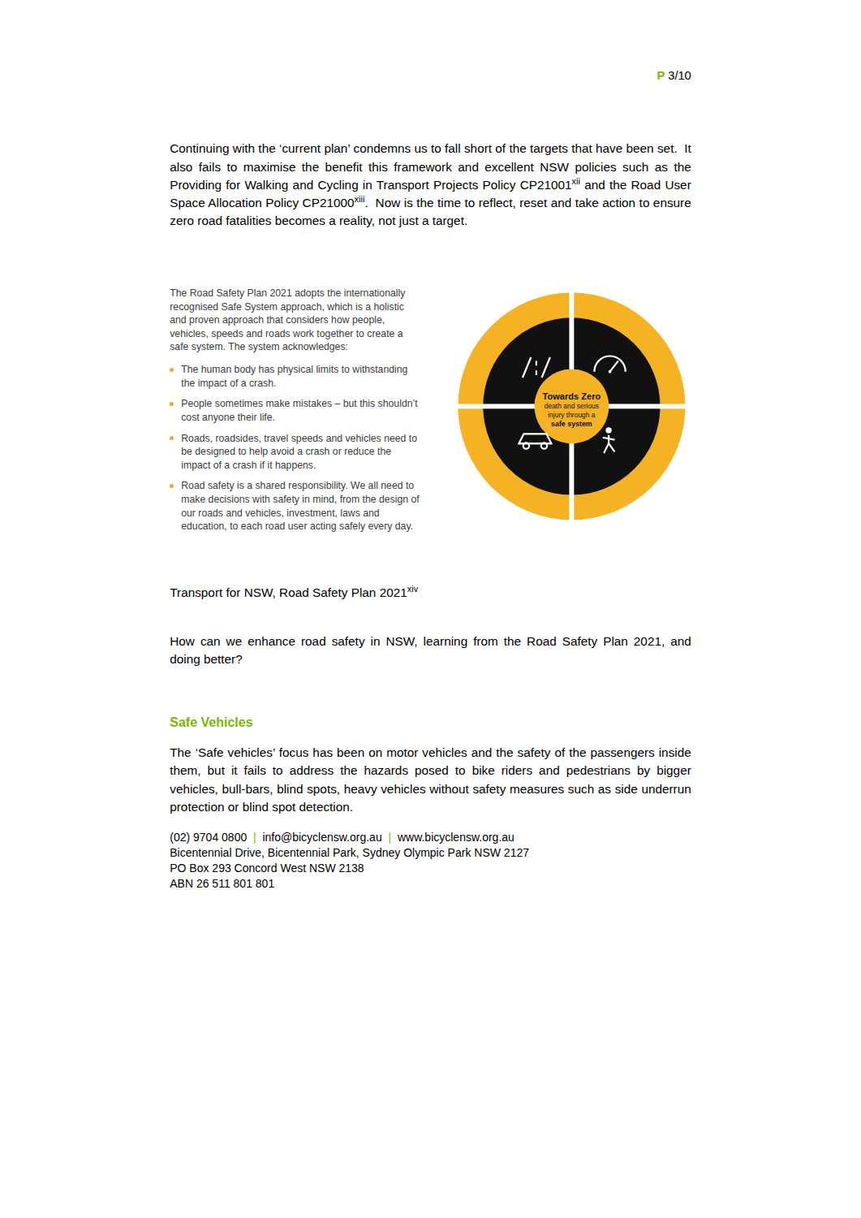P 3/10
Continuing with the ‘current plan’ condemns us to fall short of the targets that have been set. It also fails to maximise the benefit this framework and excellent NSW policies such as the Providing for Walking and Cycling in Transport Projects Policy CP21001xii and the Road User Space Allocation Policy CP21000xiii. Now is the time to reflect, reset and take action to ensure zero road fatalities becomes a reality, not just a target.
The Road Safety Plan 2021 adopts the internationally recognised Safe System approach, which is a holistic and proven approach that considers how people, vehicles, speeds and roads work together to create a safe system. The system acknowledges:
The human body has physical limits to withstanding the impact of a crash.
People sometimes make mistakes – but this shouldn’t cost anyone their life.
Roads, roadsides, travel speeds and vehicles need to be designed to help avoid a crash or reduce the impact of a crash if it happens.
Road safety is a shared responsibility. We all need to make decisions with safety in mind, from the design of our roads and vehicles, investment, laws and education, to each road user acting safely every day.
Safe roads Safe speeds Safe people Safe vehicles Towards Zero death and serious injury through a safe system
Transport for NSW, Road Safety Plan 2021xiv
How can we enhance road safety in NSW, learning from the Road Safety Plan 2021, and doing better?
Safe Vehicles
The ‘Safe vehicles’ focus has been on motor vehicles and the safety of the passengers inside them, but it fails to address the hazards posed to bike riders and pedestrians by bigger vehicles, bull-bars, blind spots, heavy vehicles without safety measures such as side underrun protection or blind spot detection.
(02) 9704 0800 | info@bicyclensw.org.au | www.bicyclensw.org.au
Bicentennial Drive, Bicentennial Park, Sydney Olympic Park NSW 2127
PO Box 293 Concord West NSW 2138
ABN 26 511 801 801